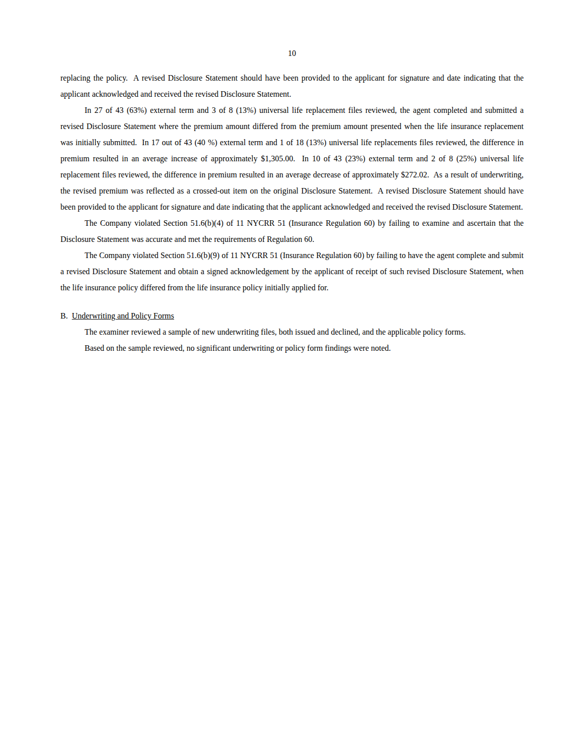10
replacing the policy. A revised Disclosure Statement should have been provided to the applicant for signature and date indicating that the applicant acknowledged and received the revised Disclosure Statement.
In 27 of 43 (63%) external term and 3 of 8 (13%) universal life replacement files reviewed, the agent completed and submitted a revised Disclosure Statement where the premium amount differed from the premium amount presented when the life insurance replacement was initially submitted. In 17 out of 43 (40 %) external term and 1 of 18 (13%) universal life replacements files reviewed, the difference in premium resulted in an average increase of approximately $1,305.00. In 10 of 43 (23%) external term and 2 of 8 (25%) universal life replacement files reviewed, the difference in premium resulted in an average decrease of approximately $272.02. As a result of underwriting, the revised premium was reflected as a crossed-out item on the original Disclosure Statement. A revised Disclosure Statement should have been provided to the applicant for signature and date indicating that the applicant acknowledged and received the revised Disclosure Statement.
The Company violated Section 51.6(b)(4) of 11 NYCRR 51 (Insurance Regulation 60) by failing to examine and ascertain that the Disclosure Statement was accurate and met the requirements of Regulation 60.
The Company violated Section 51.6(b)(9) of 11 NYCRR 51 (Insurance Regulation 60) by failing to have the agent complete and submit a revised Disclosure Statement and obtain a signed acknowledgement by the applicant of receipt of such revised Disclosure Statement, when the life insurance policy differed from the life insurance policy initially applied for.
B. Underwriting and Policy Forms
The examiner reviewed a sample of new underwriting files, both issued and declined, and the applicable policy forms.
Based on the sample reviewed, no significant underwriting or policy form findings were noted.